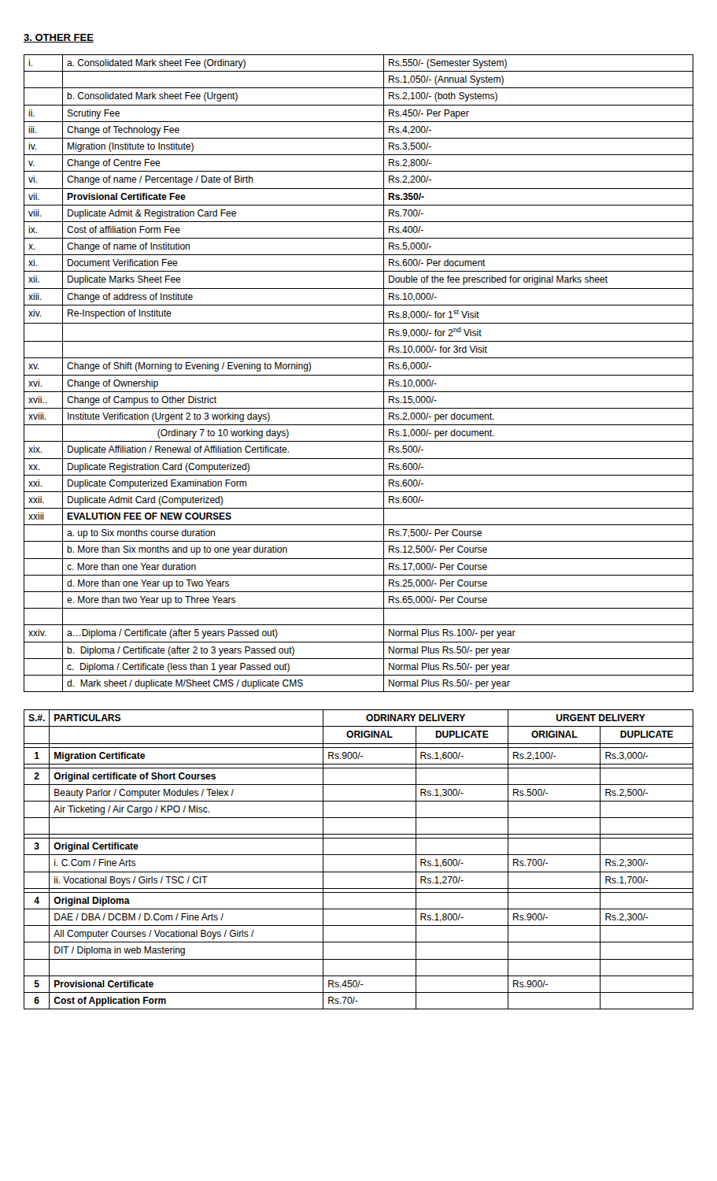3. OTHER FEE
| i. | a. Consolidated Mark sheet Fee (Ordinary) | Rs.550/- (Semester System) |
| | | Rs.1,050/- (Annual System) |
| | b. Consolidated Mark sheet Fee (Urgent) | Rs.2,100/- (both Systems) |
| ii. | Scrutiny Fee | Rs.450/- Per Paper |
| iii. | Change of Technology Fee | Rs.4,200/- |
| iv. | Migration (Institute to Institute) | Rs.3,500/- |
| v. | Change of Centre Fee | Rs.2,800/- |
| vi. | Change of name / Percentage / Date of Birth | Rs.2,200/- |
| vii. | Provisional Certificate Fee | Rs.350/- |
| viii. | Duplicate Admit & Registration Card Fee | Rs.700/- |
| ix. | Cost of affiliation Form Fee | Rs.400/- |
| x. | Change of name of Institution | Rs.5,000/- |
| xi. | Document Verification Fee | Rs.600/- Per document |
| xii. | Duplicate Marks Sheet Fee | Double of the fee prescribed for original Marks sheet |
| xiii. | Change of address of Institute | Rs.10,000/- |
| xiv. | Re-Inspection of Institute | Rs.8,000/- for 1 st Visit |
| | | Rs.9,000/- for 2 nd Visit |
| | | Rs.10,000/- for 3rd Visit |
| xv. | Change of Shift (Morning to Evening / Evening to Morning) | Rs.6,000/- |
| xvi. | Change of Ownership | Rs.10,000/- |
| xvii.. | Change of Campus to Other District | Rs.15,000/- |
| xviii. | Institute Verification (Urgent 2 to 3 working days) | Rs.2,000/- per document. |
| | (Ordinary 7 to 10 working days) | Rs.1,000/- per document. |
| xix. | Duplicate Affiliation / Renewal of Affiliation Certificate. | Rs.500/- |
| xx. | Duplicate Registration Card (Computerized) | Rs.600/- |
| xxi. | Duplicate Computerized Examination Form | Rs.600/- |
| xxii. | Duplicate Admit Card (Computerized) | Rs.600/- |
| xxiii | EVALUTION FEE OF NEW COURSES | |
| | a. up to Six months course duration | Rs.7,500/- Per Course |
| | b. More than Six months and up to one year duration | Rs.12,500/- Per Course |
| | c. More than one Year duration | Rs.17,000/- Per Course |
| | d. More than one Year up to Two Years | Rs.25,000/- Per Course |
| | e. More than two Year up to Three Years | Rs.65,000/- Per Course |
| xxiv. | a…Diploma / Certificate (after 5 years Passed out) | Normal Plus Rs.100/- per year |
| | b. Diploma / Certificate (after 2 to 3 years Passed out) | Normal Plus Rs.50/- per year |
| | c. Diploma / Certificate (less than 1 year Passed out) | Normal Plus Rs.50/- per year |
| | d. Mark sheet / duplicate M/Sheet CMS / duplicate CMS | Normal Plus Rs.50/- per year |
| S.#. | PARTICULARS | ODRINARY DELIVERY | URGENT DELIVERY |
| --- | --- | --- | --- |
| | | ORIGINAL | DUPLICATE | ORIGINAL | DUPLICATE |
| 1 | Migration Certificate | Rs.900/- | Rs.1,600/- | Rs.2,100/- | Rs.3,000/- |
| 2 | Original certificate of Short Courses | | | | |
| | Beauty Parlor / Computer Modules / Telex / | | Rs.1,300/- | Rs.500/- | Rs.2,500/- |
| | Air Ticketing / Air Cargo / KPO / Misc. | | | | |
| 3 | Original Certificate | | | | |
| | i. C.Com / Fine Arts | | Rs.1,600/- | Rs.700/- | Rs.2,300/- |
| | ii. Vocational Boys / Girls / TSC / CIT | | Rs.1,270/- | | Rs.1,700/- |
| 4 | Original Diploma | | | | |
| | DAE / DBA / DCBM / D.Com / Fine Arts / | | Rs.1,800/- | Rs.900/- | Rs.2,300/- |
| | All Computer Courses / Vocational Boys / Girls / | | | | |
| | DIT / Diploma in web Mastering | | | | |
| 5 | Provisional Certificate | Rs.450/- | | Rs.900/- | |
| 6 | Cost of Application Form | Rs.70/- | | | |